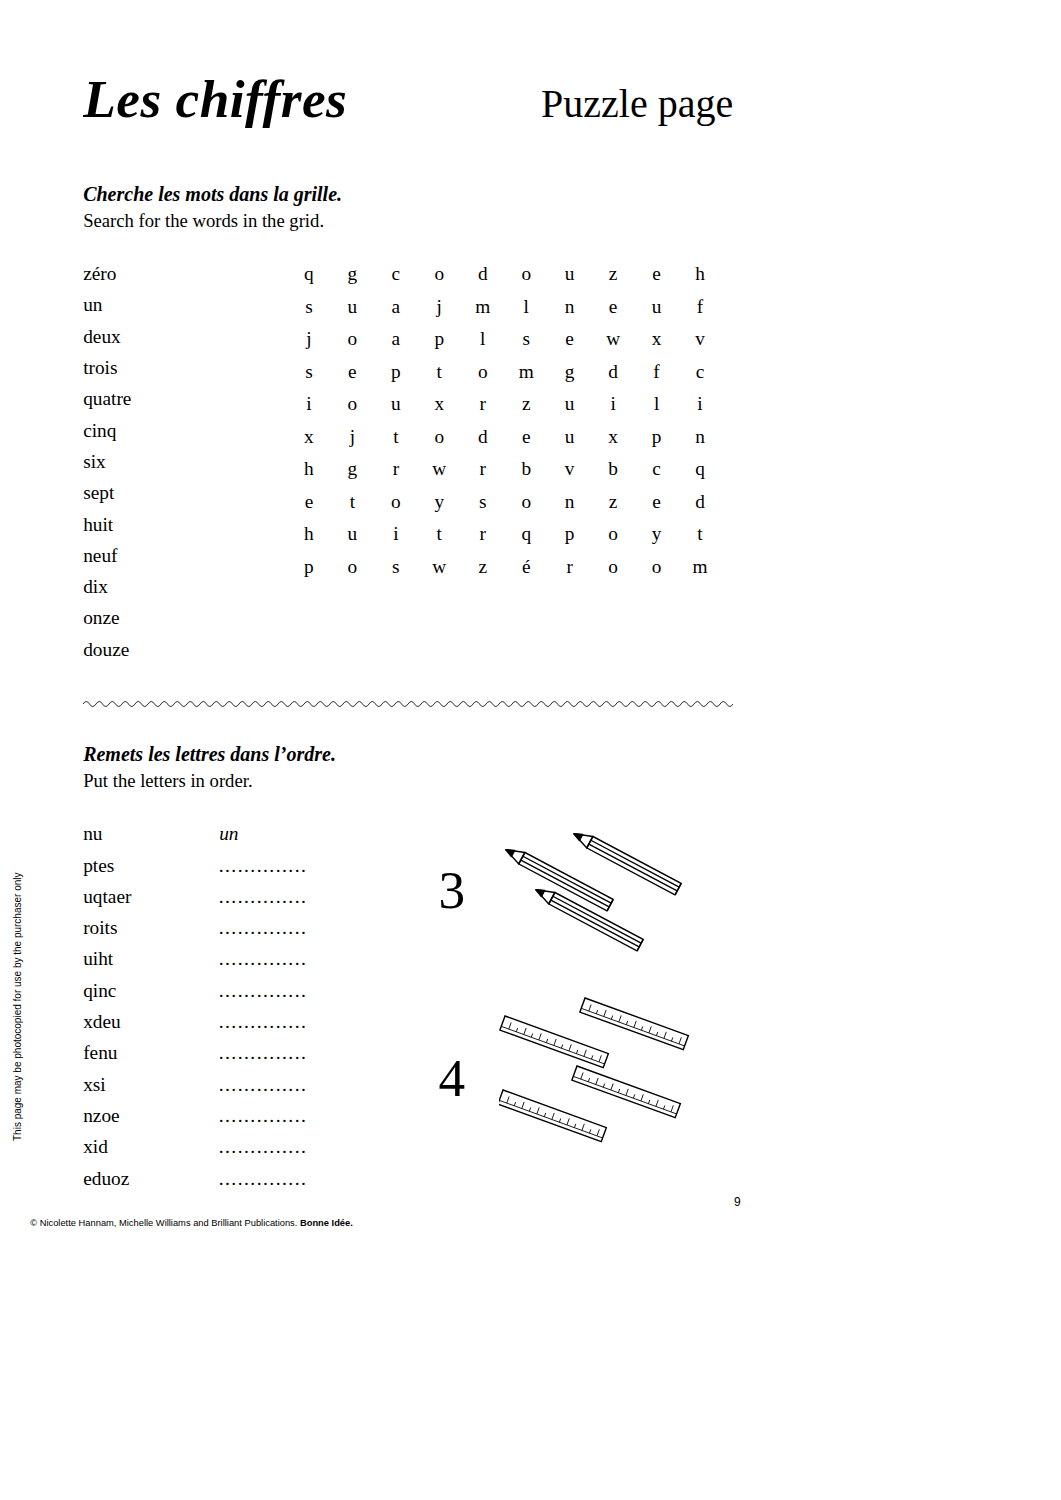Les chiffres
Puzzle page
Cherche les mots dans la grille.
Search for the words in the grid.
zéro
un
deux
trois
quatre
cinq
six
sept
huit
neuf
dix
onze
douze
| q | g | c | o | d | o | u | z | e | h |
| s | u | a | j | m | l | n | e | u | f |
| j | o | a | p | l | s | e | w | x | v |
| s | e | p | t | o | m | g | d | f | c |
| i | o | u | x | r | z | u | i | l | i |
| x | j | t | o | d | e | u | x | p | n |
| h | g | r | w | r | b | v | b | c | q |
| e | t | o | y | s | o | n | z | e | d |
| h | u | i | t | r | q | p | o | y | t |
| p | o | s | w | z | é | r | o | o | m |
Remets les lettres dans l’ordre.
Put the letters in order.
| nu | un |
| ptes | .............. |
| uqtaer | .............. |
| roits | .............. |
| uiht | .............. |
| qinc | .............. |
| xdeu | .............. |
| fenu | .............. |
| xsi | .............. |
| nzoe | .............. |
| xid | .............. |
| eduoz | .............. |
3
4
This page may be photocopied for use by the purchaser only
9
© Nicolette Hannam, Michelle Williams and Brilliant Publications. Bonne Idée.